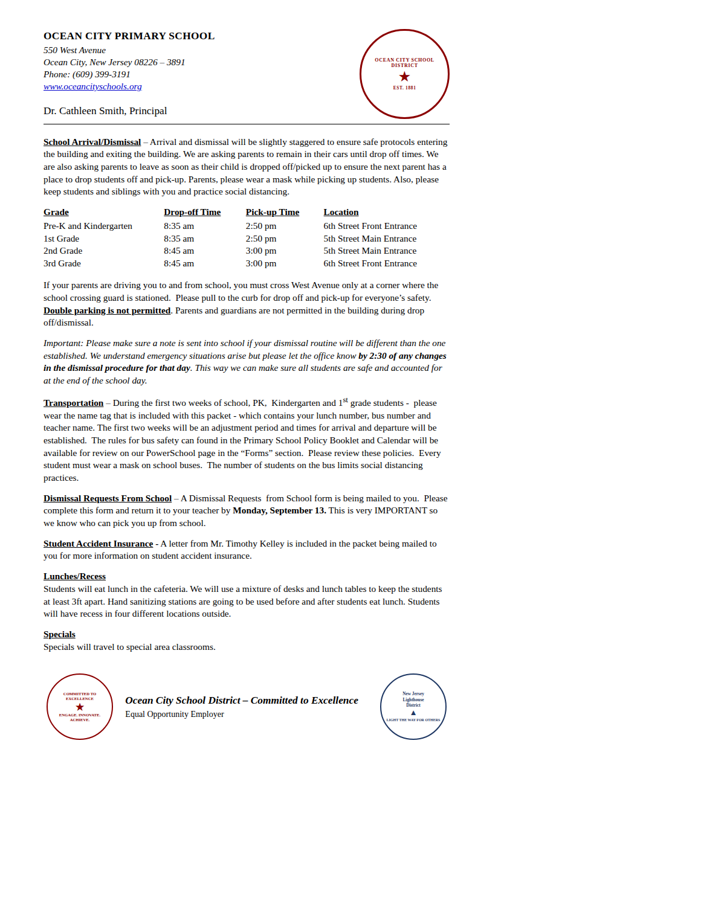OCEAN CITY PRIMARY SCHOOL
550 West Avenue
Ocean City, New Jersey 08226 – 3891
Phone: (609) 399-3191
www.oceancityschools.org
Dr. Cathleen Smith, Principal
OCEAN CITY SCHOOL DISTRICT
★
EST. 1881
School Arrival/Dismissal – Arrival and dismissal will be slightly staggered to ensure safe protocols entering the building and exiting the building. We are asking parents to remain in their cars until drop off times. We are also asking parents to leave as soon as their child is dropped off/picked up to ensure the next parent has a place to drop students off and pick-up. Parents, please wear a mask while picking up students. Also, please keep students and siblings with you and practice social distancing.
| Grade | Drop-off Time | Pick-up Time | Location |
| --- | --- | --- | --- |
| Pre-K and Kindergarten | 8:35 am | 2:50 pm | 6th Street Front Entrance |
| 1st Grade | 8:35 am | 2:50 pm | 5th Street Main Entrance |
| 2nd Grade | 8:45 am | 3:00 pm | 5th Street Main Entrance |
| 3rd Grade | 8:45 am | 3:00 pm | 6th Street Front Entrance |
If your parents are driving you to and from school, you must cross West Avenue only at a corner where the school crossing guard is stationed. Please pull to the curb for drop off and pick-up for everyone’s safety. Double parking is not permitted. Parents and guardians are not permitted in the building during drop off/dismissal.
Important: Please make sure a note is sent into school if your dismissal routine will be different than the one established. We understand emergency situations arise but please let the office know by 2:30 of any changes in the dismissal procedure for that day. This way we can make sure all students are safe and accounted for at the end of the school day.
Transportation – During the first two weeks of school, PK, Kindergarten and 1st grade students - please wear the name tag that is included with this packet - which contains your lunch number, bus number and teacher name. The first two weeks will be an adjustment period and times for arrival and departure will be established. The rules for bus safety can found in the Primary School Policy Booklet and Calendar will be available for review on our PowerSchool page in the “Forms” section. Please review these policies. Every student must wear a mask on school buses. The number of students on the bus limits social distancing practices.
Dismissal Requests From School – A Dismissal Requests from School form is being mailed to you. Please complete this form and return it to your teacher by Monday, September 13. This is very IMPORTANT so we know who can pick you up from school.
Student Accident Insurance - A letter from Mr. Timothy Kelley is included in the packet being mailed to you for more information on student accident insurance.
Lunches/Recess
Students will eat lunch in the cafeteria. We will use a mixture of desks and lunch tables to keep the students at least 3ft apart. Hand sanitizing stations are going to be used before and after students eat lunch. Students will have recess in four different locations outside.
Specials
Specials will travel to special area classrooms.
COMMITTED TO EXCELLENCE
★
ENGAGE. INNOVATE. ACHIEVE.
Ocean City School District – Committed to Excellence
Equal Opportunity Employer
New Jersey
Lighthouse
District
▲
LIGHT THE WAY FOR OTHERS